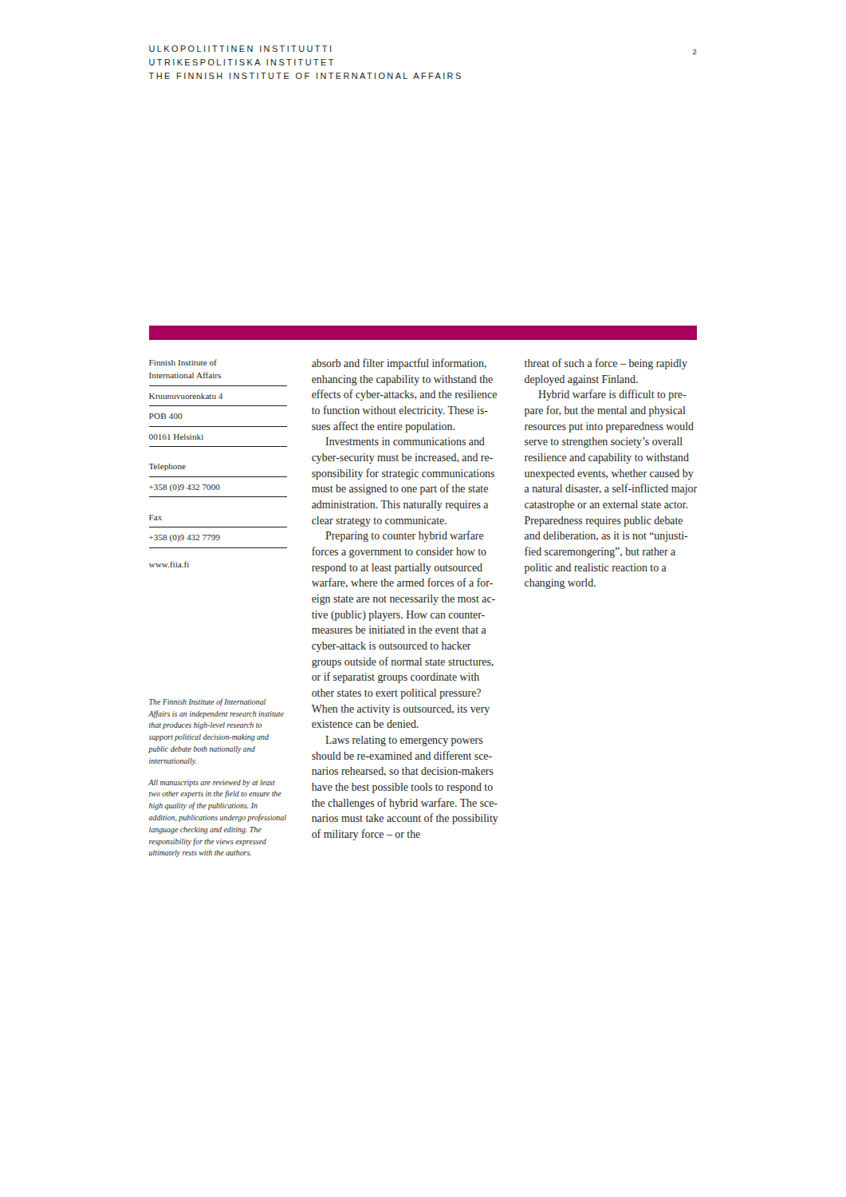Ulkopoliittinen instituutti
Utrikespolitiska institutet
The Finnish Institute of International Affairs
2
Finnish Institute of
International Affairs
Kruunuvuorenkatu 4
POB 400
00161 Helsinki
Telephone
+358 (0)9 432 7000
Fax
+358 (0)9 432 7799
www.fiia.fi
absorb and filter impactful information, enhancing the capability to withstand the effects of cyber-attacks, and the resilience to function without electricity. These issues affect the entire population.
Investments in communications and cyber-security must be increased, and responsibility for strategic communications must be assigned to one part of the state administration. This naturally requires a clear strategy to communicate.
Preparing to counter hybrid warfare forces a government to consider how to respond to at least partially outsourced warfare, where the armed forces of a foreign state are not necessarily the most active (public) players. How can counter-measures be initiated in the event that a cyber-attack is outsourced to hacker groups outside of normal state structures, or if separatist groups coordinate with other states to exert political pressure? When the activity is outsourced, its very existence can be denied.
Laws relating to emergency powers should be re-examined and different scenarios rehearsed, so that decision-makers have the best possible tools to respond to the challenges of hybrid warfare. The scenarios must take account of the possibility of military force – or the
threat of such a force – being rapidly deployed against Finland.
Hybrid warfare is difficult to prepare for, but the mental and physical resources put into preparedness would serve to strengthen society’s overall resilience and capability to withstand unexpected events, whether caused by a natural disaster, a self-inflicted major catastrophe or an external state actor. Preparedness requires public debate and deliberation, as it is not “unjustified scaremongering”, but rather a politic and realistic reaction to a changing world.
The Finnish Institute of International Affairs is an independent research institute that produces high-level research to support political decision-making and public debate both nationally and internationally.
All manuscripts are reviewed by at least two other experts in the field to ensure the high quality of the publications. In addition, publications undergo professional language checking and editing. The responsibility for the views expressed ultimately rests with the authors.